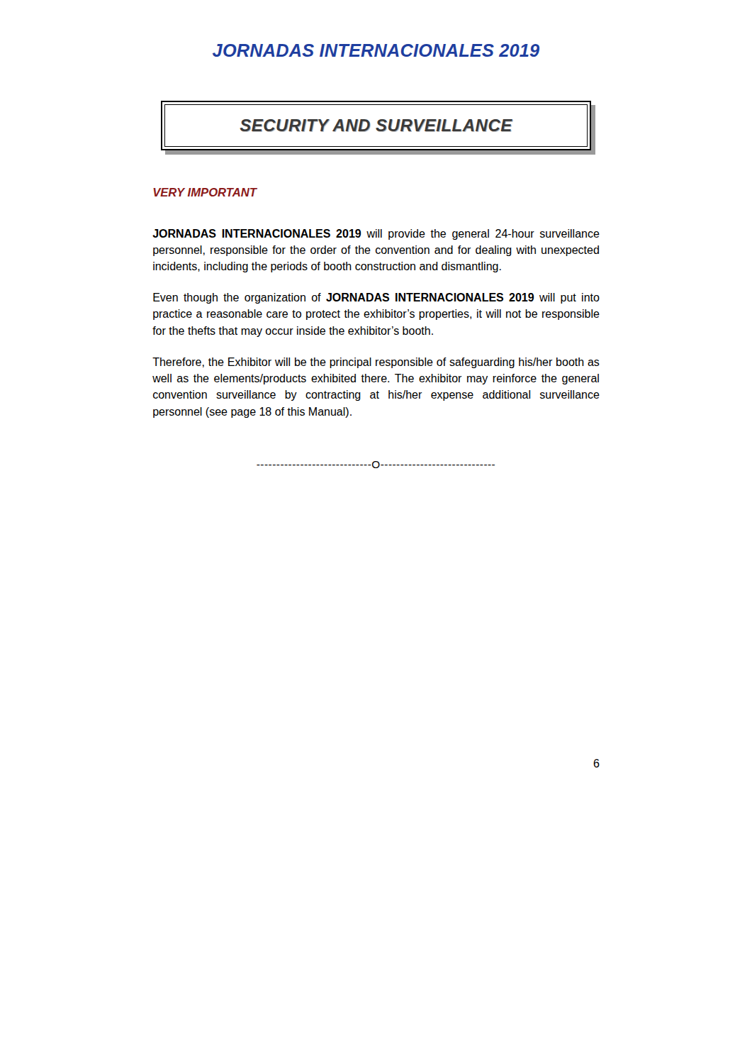JORNADAS INTERNACIONALES 2019
SECURITY AND SURVEILLANCE
VERY IMPORTANT
JORNADAS INTERNACIONALES 2019 will provide the general 24-hour surveillance personnel, responsible for the order of the convention and for dealing with unexpected incidents, including the periods of booth construction and dismantling.
Even though the organization of JORNADAS INTERNACIONALES 2019 will put into practice a reasonable care to protect the exhibitor’s properties, it will not be responsible for the thefts that may occur inside the exhibitor’s booth.
Therefore, the Exhibitor will be the principal responsible of safeguarding his/her booth as well as the elements/products exhibited there. The exhibitor may reinforce the general convention surveillance by contracting at his/her expense additional surveillance personnel (see page 18 of this Manual).
-----------------------------O-----------------------------
6